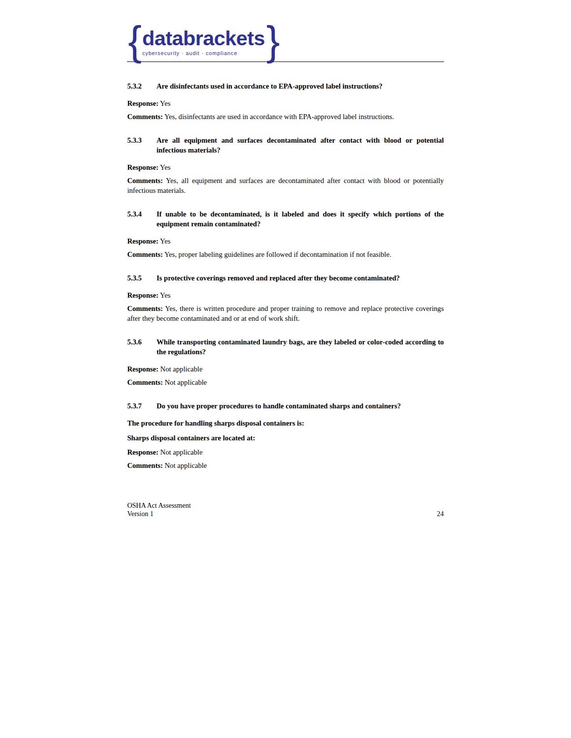{ databrackets cybersecurity · audit · compliance }
5.3.2 Are disinfectants used in accordance to EPA-approved label instructions?
Response: Yes
Comments: Yes, disinfectants are used in accordance with EPA-approved label instructions.
5.3.3 Are all equipment and surfaces decontaminated after contact with blood or potential infectious materials?
Response: Yes
Comments: Yes, all equipment and surfaces are decontaminated after contact with blood or potentially infectious materials.
5.3.4 If unable to be decontaminated, is it labeled and does it specify which portions of the equipment remain contaminated?
Response: Yes
Comments: Yes, proper labeling guidelines are followed if decontamination if not feasible.
5.3.5 Is protective coverings removed and replaced after they become contaminated?
Response: Yes
Comments: Yes, there is written procedure and proper training to remove and replace protective coverings after they become contaminated and or at end of work shift.
5.3.6 While transporting contaminated laundry bags, are they labeled or color-coded according to the regulations?
Response: Not applicable
Comments: Not applicable
5.3.7 Do you have proper procedures to handle contaminated sharps and containers?
The procedure for handling sharps disposal containers is:
Sharps disposal containers are located at:
Response: Not applicable
Comments: Not applicable
OSHA Act Assessment
Version 1
24